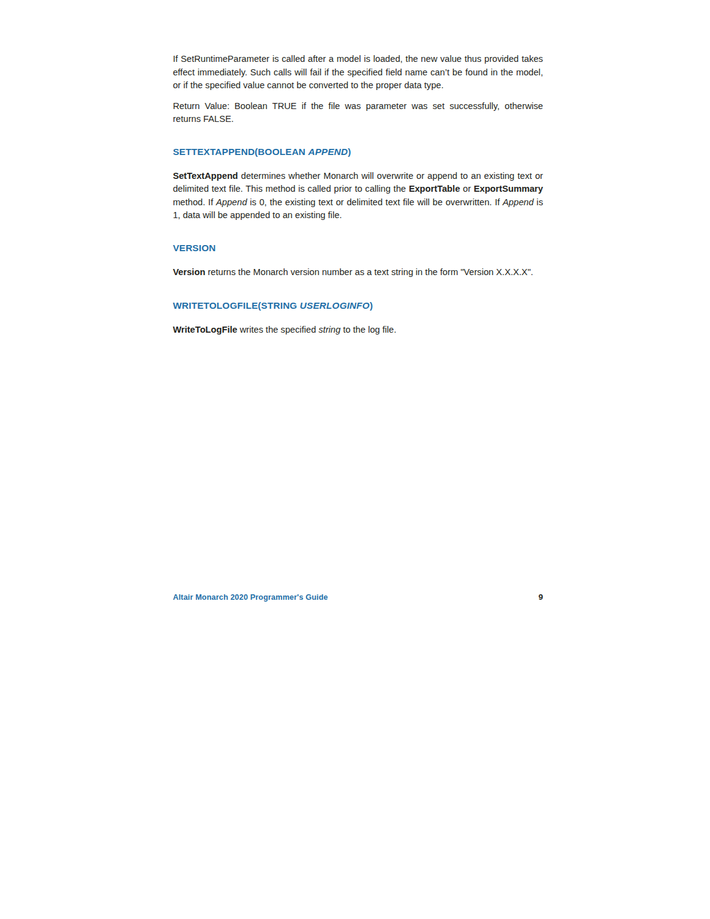If SetRuntimeParameter is called after a model is loaded, the new value thus provided takes effect immediately. Such calls will fail if the specified field name can’t be found in the model, or if the specified value cannot be converted to the proper data type.
Return Value: Boolean TRUE if the file was parameter was set successfully, otherwise returns FALSE.
SETTEXTAPPEND(BOOLEAN APPEND)
SetTextAppend determines whether Monarch will overwrite or append to an existing text or delimited text file. This method is called prior to calling the ExportTable or ExportSummary method. If Append is 0, the existing text or delimited text file will be overwritten. If Append is 1, data will be appended to an existing file.
VERSION
Version returns the Monarch version number as a text string in the form "Version X.X.X.X".
WRITETOLOGFILE(STRING USERLOGINFO)
WriteToLogFile writes the specified string to the log file.
Altair Monarch 2020 Programmer's Guide 9